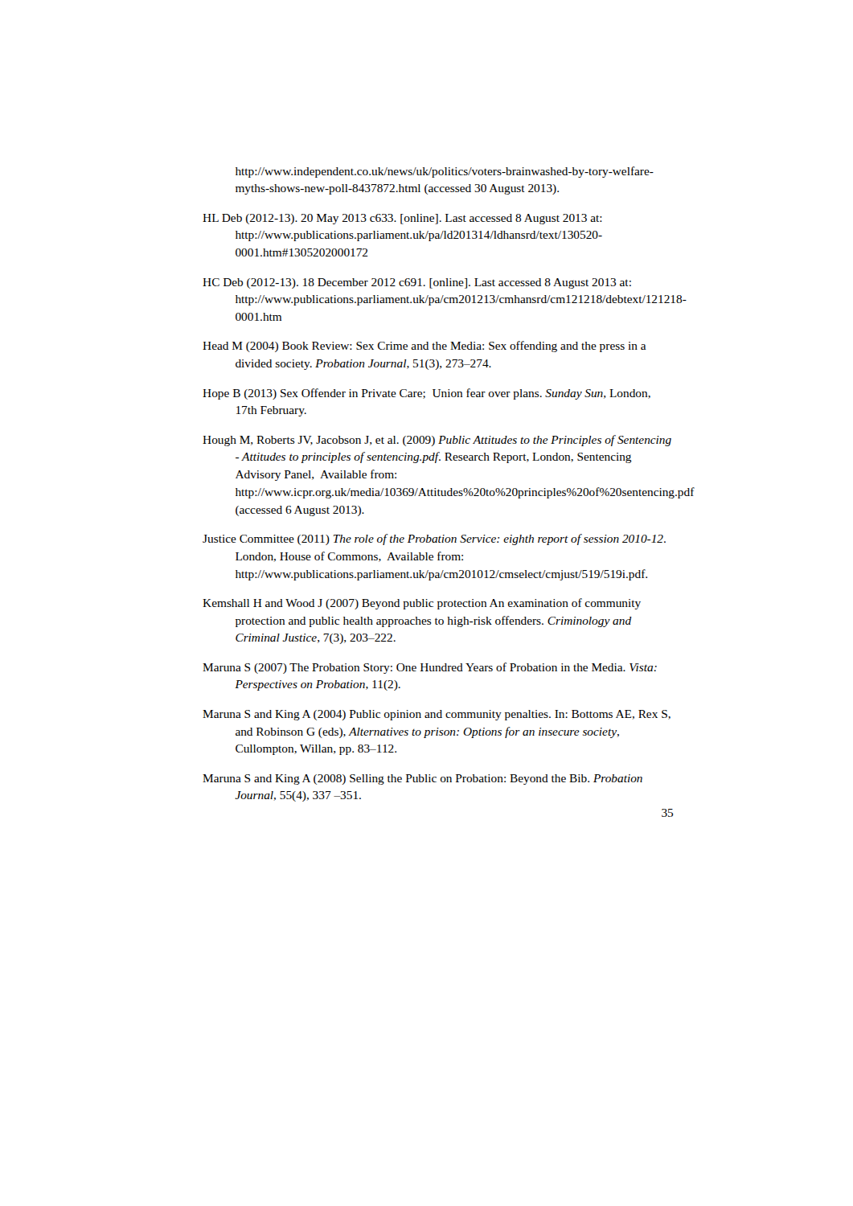http://www.independent.co.uk/news/uk/politics/voters-brainwashed-by-tory-welfare-myths-shows-new-poll-8437872.html (accessed 30 August 2013).
HL Deb (2012-13). 20 May 2013 c633. [online]. Last accessed 8 August 2013 at: http://www.publications.parliament.uk/pa/ld201314/ldhansrd/text/130520-0001.htm#1305202000172
HC Deb (2012-13). 18 December 2012 c691. [online]. Last accessed 8 August 2013 at: http://www.publications.parliament.uk/pa/cm201213/cmhansrd/cm121218/debtext/121218-0001.htm
Head M (2004) Book Review: Sex Crime and the Media: Sex offending and the press in a divided society. Probation Journal, 51(3), 273–274.
Hope B (2013) Sex Offender in Private Care; Union fear over plans. Sunday Sun, London, 17th February.
Hough M, Roberts JV, Jacobson J, et al. (2009) Public Attitudes to the Principles of Sentencing - Attitudes to principles of sentencing.pdf. Research Report, London, Sentencing Advisory Panel, Available from: http://www.icpr.org.uk/media/10369/Attitudes%20to%20principles%20of%20sentencing.pdf (accessed 6 August 2013).
Justice Committee (2011) The role of the Probation Service: eighth report of session 2010-12. London, House of Commons, Available from: http://www.publications.parliament.uk/pa/cm201012/cmselect/cmjust/519/519i.pdf.
Kemshall H and Wood J (2007) Beyond public protection An examination of community protection and public health approaches to high-risk offenders. Criminology and Criminal Justice, 7(3), 203–222.
Maruna S (2007) The Probation Story: One Hundred Years of Probation in the Media. Vista: Perspectives on Probation, 11(2).
Maruna S and King A (2004) Public opinion and community penalties. In: Bottoms AE, Rex S, and Robinson G (eds), Alternatives to prison: Options for an insecure society, Cullompton, Willan, pp. 83–112.
Maruna S and King A (2008) Selling the Public on Probation: Beyond the Bib. Probation Journal, 55(4), 337 –351.
35